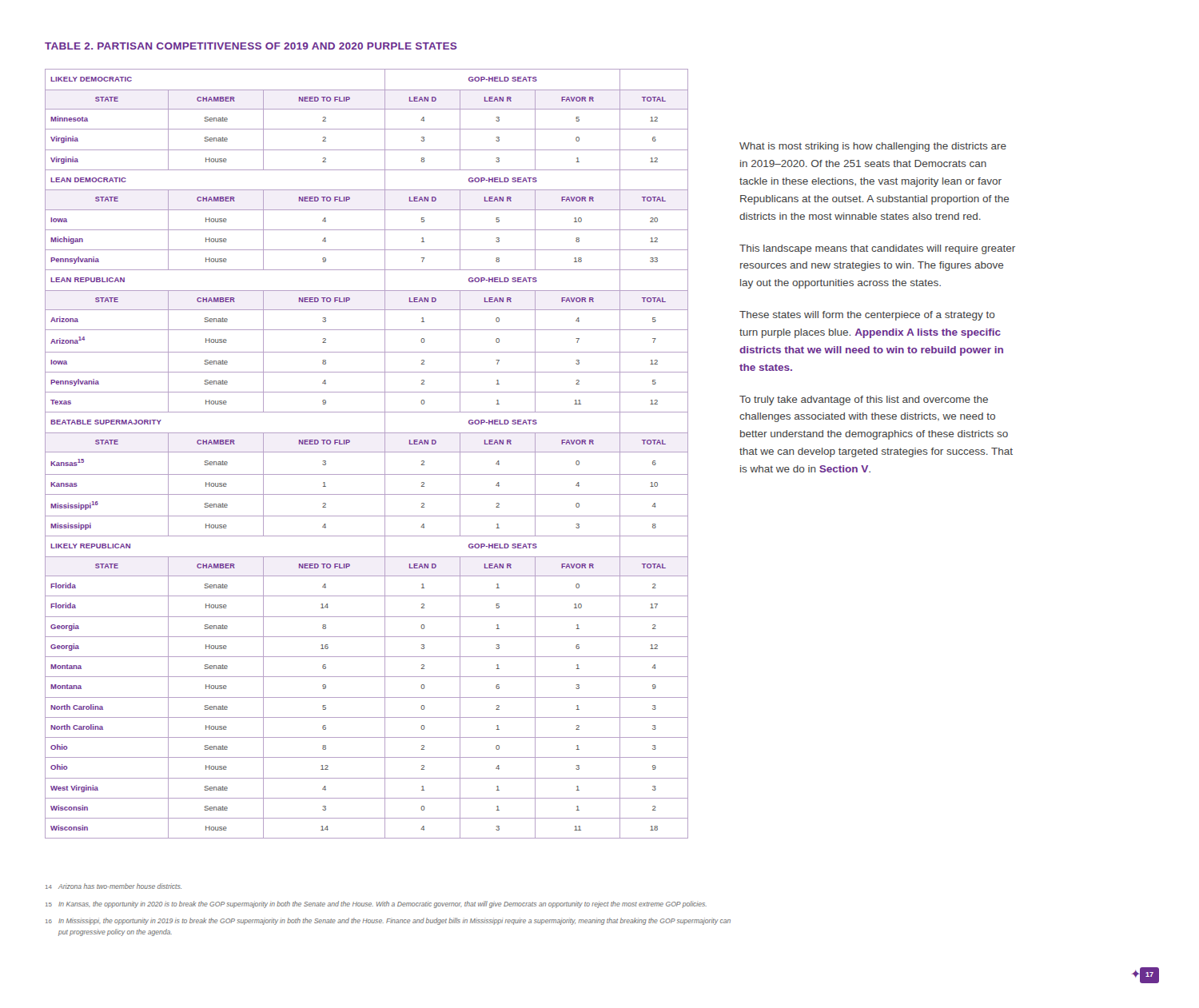Table 2. Partisan Competitiveness of 2019 and 2020 Purple States
| Likely Democratic | GOP-Held Seats | |
| --- | --- | --- |
| State | Chamber | Need to Flip | Lean D | Lean R | Favor R | Total |
| Minnesota | Senate | 2 | 4 | 3 | 5 | 12 |
| Virginia | Senate | 2 | 3 | 3 | 0 | 6 |
| Virginia | House | 2 | 8 | 3 | 1 | 12 |
| Lean Democratic | GOP-Held Seats | |
| State | Chamber | Need to Flip | Lean D | Lean R | Favor R | Total |
| Iowa | House | 4 | 5 | 5 | 10 | 20 |
| Michigan | House | 4 | 1 | 3 | 8 | 12 |
| Pennsylvania | House | 9 | 7 | 8 | 18 | 33 |
| Lean Republican | GOP-Held Seats | |
| State | Chamber | Need to Flip | Lean D | Lean R | Favor R | Total |
| Arizona | Senate | 3 | 1 | 0 | 4 | 5 |
| Arizona 14 | House | 2 | 0 | 0 | 7 | 7 |
| Iowa | Senate | 8 | 2 | 7 | 3 | 12 |
| Pennsylvania | Senate | 4 | 2 | 1 | 2 | 5 |
| Texas | House | 9 | 0 | 1 | 11 | 12 |
| Beatable Supermajority | GOP-Held Seats | |
| State | Chamber | Need to Flip | Lean D | Lean R | Favor R | Total |
| Kansas 15 | Senate | 3 | 2 | 4 | 0 | 6 |
| Kansas | House | 1 | 2 | 4 | 4 | 10 |
| Mississippi 16 | Senate | 2 | 2 | 2 | 0 | 4 |
| Mississippi | House | 4 | 4 | 1 | 3 | 8 |
| Likely Republican | GOP-Held Seats | |
| State | Chamber | Need to Flip | Lean D | Lean R | Favor R | Total |
| Florida | Senate | 4 | 1 | 1 | 0 | 2 |
| Florida | House | 14 | 2 | 5 | 10 | 17 |
| Georgia | Senate | 8 | 0 | 1 | 1 | 2 |
| Georgia | House | 16 | 3 | 3 | 6 | 12 |
| Montana | Senate | 6 | 2 | 1 | 1 | 4 |
| Montana | House | 9 | 0 | 6 | 3 | 9 |
| North Carolina | Senate | 5 | 0 | 2 | 1 | 3 |
| North Carolina | House | 6 | 0 | 1 | 2 | 3 |
| Ohio | Senate | 8 | 2 | 0 | 1 | 3 |
| Ohio | House | 12 | 2 | 4 | 3 | 9 |
| West Virginia | Senate | 4 | 1 | 1 | 1 | 3 |
| Wisconsin | Senate | 3 | 0 | 1 | 1 | 2 |
| Wisconsin | House | 14 | 4 | 3 | 11 | 18 |
What is most striking is how challenging the districts are in 2019–2020. Of the 251 seats that Democrats can tackle in these elections, the vast majority lean or favor Republicans at the outset. A substantial proportion of the districts in the most winnable states also trend red.
This landscape means that candidates will require greater resources and new strategies to win. The figures above lay out the opportunities across the states.
These states will form the centerpiece of a strategy to turn purple places blue. Appendix A lists the specific districts that we will need to win to rebuild power in the states.
To truly take advantage of this list and overcome the challenges associated with these districts, we need to better understand the demographics of these districts so that we can develop targeted strategies for success. That is what we do in Section V.
14 Arizona has two-member house districts.
15 In Kansas, the opportunity in 2020 is to break the GOP supermajority in both the Senate and the House. With a Democratic governor, that will give Democrats an opportunity to reject the most extreme GOP policies.
16 In Mississippi, the opportunity in 2019 is to break the GOP supermajority in both the Senate and the House. Finance and budget bills in Mississippi require a supermajority, meaning that breaking the GOP supermajority can put progressive policy on the agenda.
✦ 17